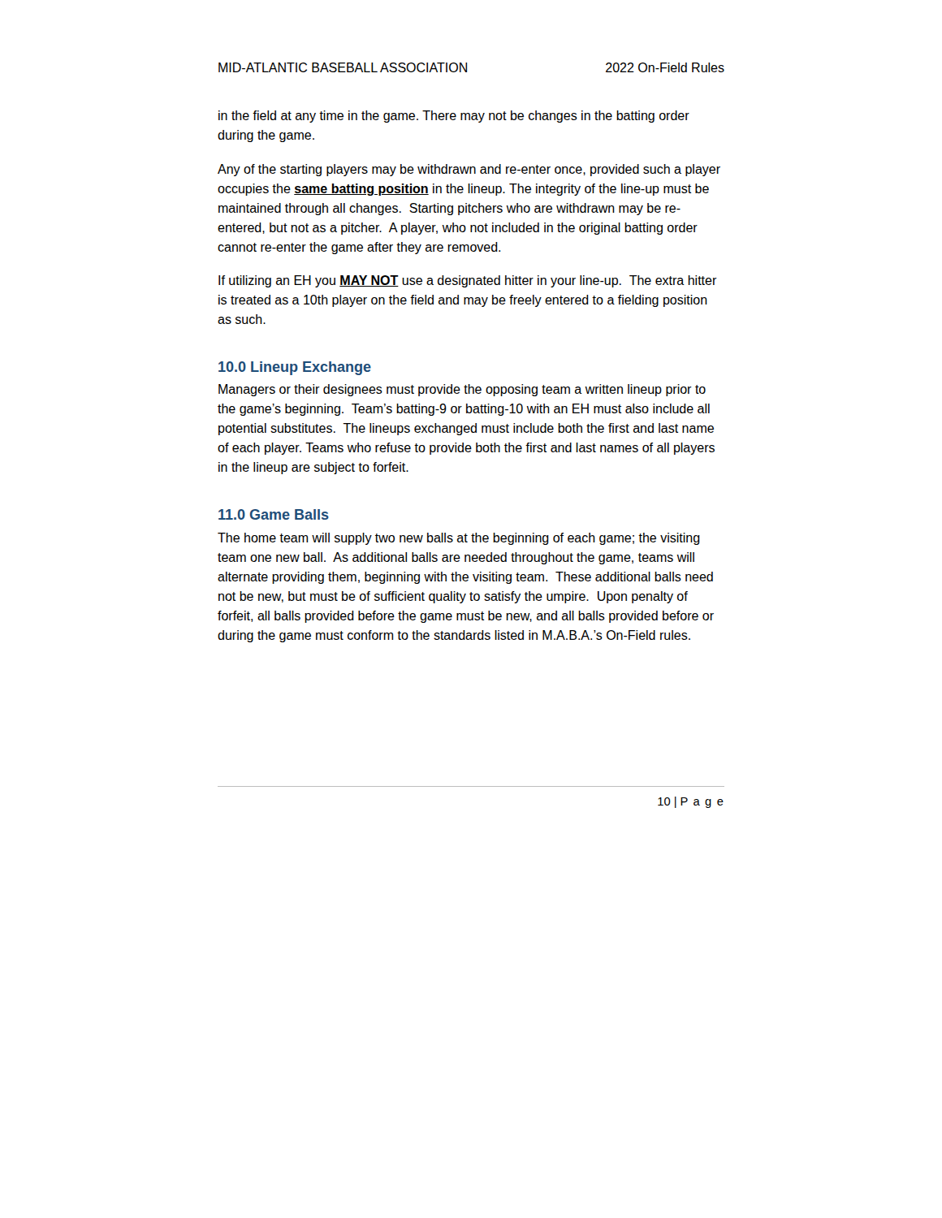MID-ATLANTIC BASEBALL ASSOCIATION
2022 On-Field Rules
in the field at any time in the game. There may not be changes in the batting order during the game.
Any of the starting players may be withdrawn and re-enter once, provided such a player occupies the same batting position in the lineup. The integrity of the line-up must be maintained through all changes. Starting pitchers who are withdrawn may be re-entered, but not as a pitcher. A player, who not included in the original batting order cannot re-enter the game after they are removed.
If utilizing an EH you MAY NOT use a designated hitter in your line-up. The extra hitter is treated as a 10th player on the field and may be freely entered to a fielding position as such.
10.0 Lineup Exchange
Managers or their designees must provide the opposing team a written lineup prior to the game’s beginning. Team’s batting-9 or batting-10 with an EH must also include all potential substitutes. The lineups exchanged must include both the first and last name of each player. Teams who refuse to provide both the first and last names of all players in the lineup are subject to forfeit.
11.0 Game Balls
The home team will supply two new balls at the beginning of each game; the visiting team one new ball. As additional balls are needed throughout the game, teams will alternate providing them, beginning with the visiting team. These additional balls need not be new, but must be of sufficient quality to satisfy the umpire. Upon penalty of forfeit, all balls provided before the game must be new, and all balls provided before or during the game must conform to the standards listed in M.A.B.A.’s On-Field rules.
10 | P a g e